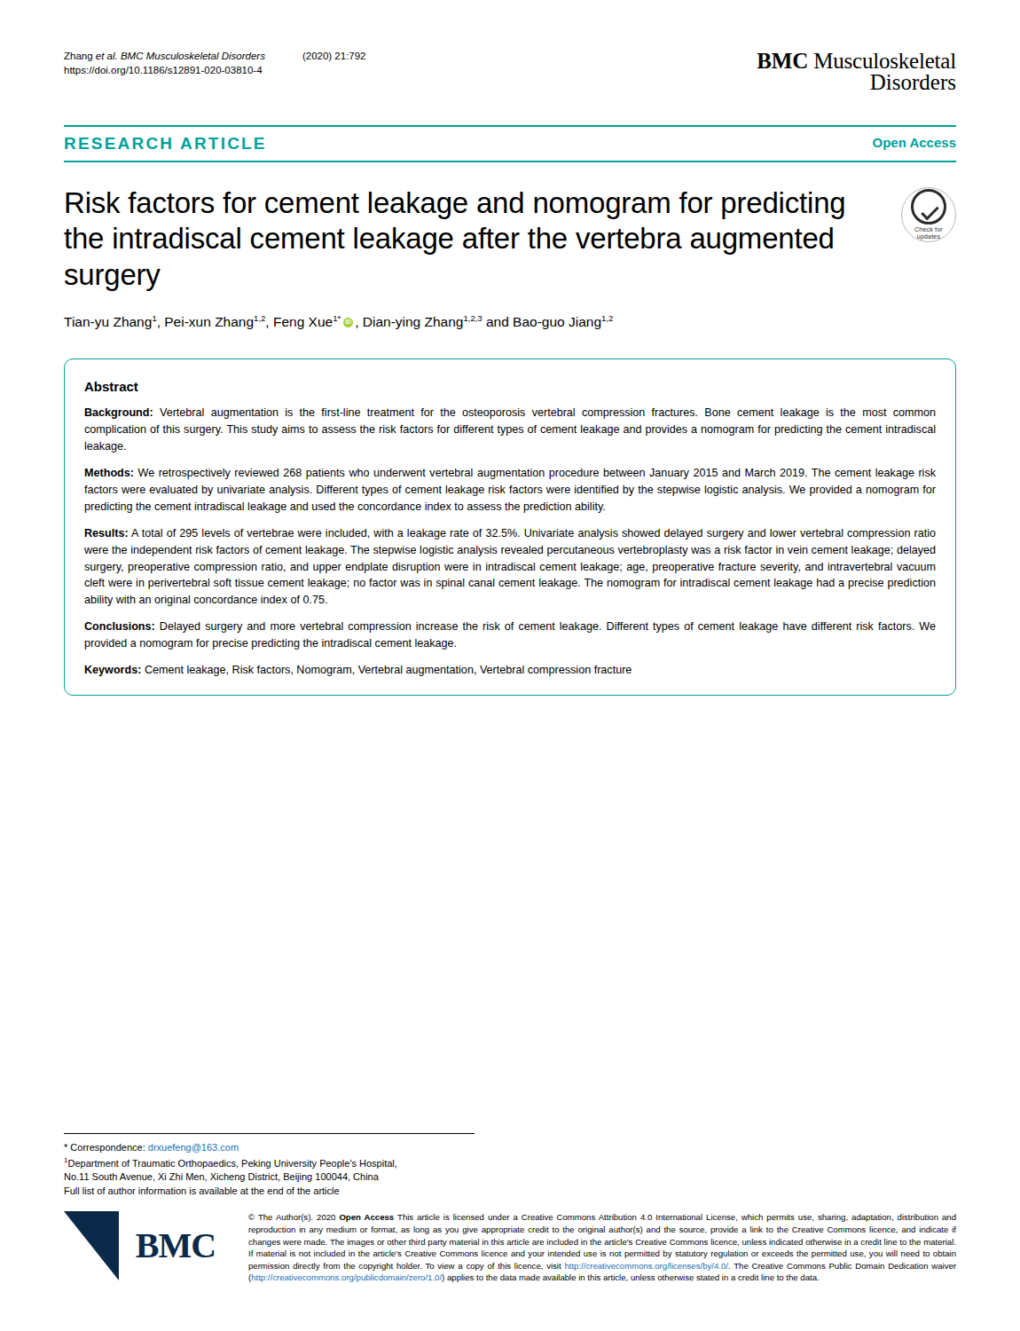Zhang et al. BMC Musculoskeletal Disorders (2020) 21:792
https://doi.org/10.1186/s12891-020-03810-4
BMC Musculoskeletal
Disorders
Research Article
Open Access
Check for
updates
Risk factors for cement leakage and nomogram for predicting the intradiscal cement leakage after the vertebra augmented surgery
Tian-yu Zhang1, Pei-xun Zhang1,2, Feng Xue1* , Dian-ying Zhang1,2,3 and Bao-guo Jiang1,2
Abstract
Background: Vertebral augmentation is the first-line treatment for the osteoporosis vertebral compression fractures. Bone cement leakage is the most common complication of this surgery. This study aims to assess the risk factors for different types of cement leakage and provides a nomogram for predicting the cement intradiscal leakage.
Methods: We retrospectively reviewed 268 patients who underwent vertebral augmentation procedure between January 2015 and March 2019. The cement leakage risk factors were evaluated by univariate analysis. Different types of cement leakage risk factors were identified by the stepwise logistic analysis. We provided a nomogram for predicting the cement intradiscal leakage and used the concordance index to assess the prediction ability.
Results: A total of 295 levels of vertebrae were included, with a leakage rate of 32.5%. Univariate analysis showed delayed surgery and lower vertebral compression ratio were the independent risk factors of cement leakage. The stepwise logistic analysis revealed percutaneous vertebroplasty was a risk factor in vein cement leakage; delayed surgery, preoperative compression ratio, and upper endplate disruption were in intradiscal cement leakage; age, preoperative fracture severity, and intravertebral vacuum cleft were in perivertebral soft tissue cement leakage; no factor was in spinal canal cement leakage. The nomogram for intradiscal cement leakage had a precise prediction ability with an original concordance index of 0.75.
Conclusions: Delayed surgery and more vertebral compression increase the risk of cement leakage. Different types of cement leakage have different risk factors. We provided a nomogram for precise predicting the intradiscal cement leakage.
Keywords: Cement leakage, Risk factors, Nomogram, Vertebral augmentation, Vertebral compression fracture
* Correspondence: drxuefeng@163.com
1Department of Traumatic Orthopaedics, Peking University People's Hospital,
No.11 South Avenue, Xi Zhi Men, Xicheng District, Beijing 100044, China
Full list of author information is available at the end of the article
BMC
© The Author(s). 2020 Open Access This article is licensed under a Creative Commons Attribution 4.0 International License, which permits use, sharing, adaptation, distribution and reproduction in any medium or format, as long as you give appropriate credit to the original author(s) and the source, provide a link to the Creative Commons licence, and indicate if changes were made. The images or other third party material in this article are included in the article's Creative Commons licence, unless indicated otherwise in a credit line to the material. If material is not included in the article's Creative Commons licence and your intended use is not permitted by statutory regulation or exceeds the permitted use, you will need to obtain permission directly from the copyright holder. To view a copy of this licence, visit http://creativecommons.org/licenses/by/4.0/. The Creative Commons Public Domain Dedication waiver (http://creativecommons.org/publicdomain/zero/1.0/) applies to the data made available in this article, unless otherwise stated in a credit line to the data.